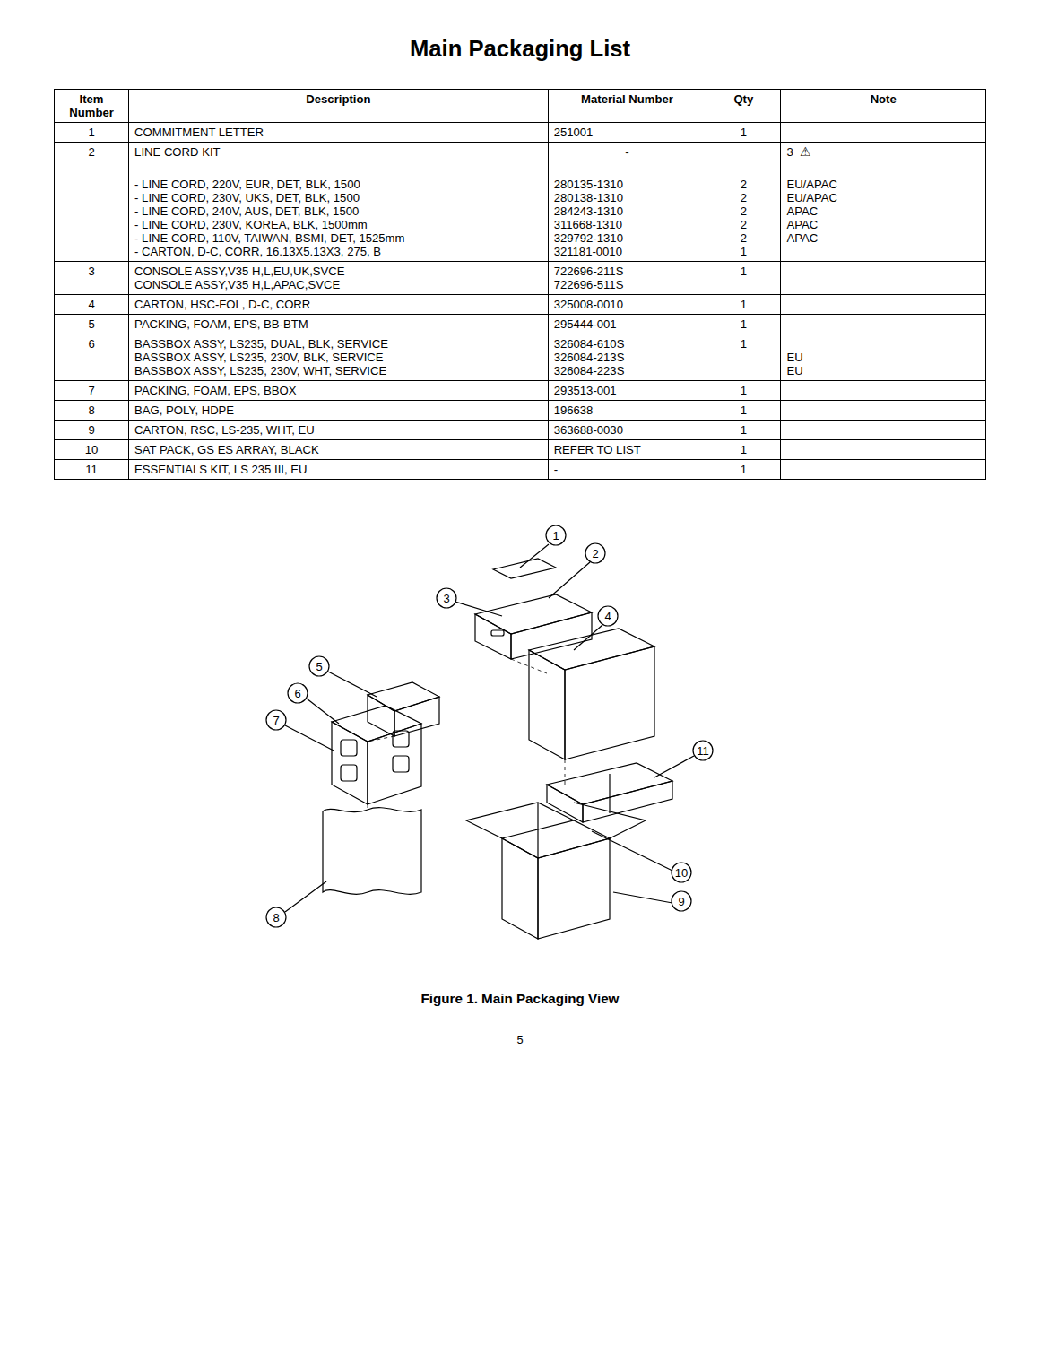Main Packaging List
| Item Number | Description | Material Number | Qty | Note |
| --- | --- | --- | --- | --- |
| 1 | COMMITMENT LETTER | 251001 | 1 | |
| 2 | LINE CORD KIT - LINE CORD, 220V, EUR, DET, BLK, 1500 - LINE CORD, 230V, UKS, DET, BLK, 1500 - LINE CORD, 240V, AUS, DET, BLK, 1500 - LINE CORD, 230V, KOREA, BLK, 1500mm - LINE CORD, 110V, TAIWAN, BSMI, DET, 1525mm - CARTON, D-C, CORR, 16.13X5.13X3, 275, B | - 280135-1310 280138-1310 284243-1310 311668-1310 329792-1310 321181-0010 | 2 2 2 2 2 1 | 3 ⚠ EU/APAC EU/APAC APAC APAC APAC |
| 3 | CONSOLE ASSY,V35 H,L,EU,UK,SVCE CONSOLE ASSY,V35 H,L,APAC,SVCE | 722696-211S 722696-511S | 1 | |
| 4 | CARTON, HSC-FOL, D-C, CORR | 325008-0010 | 1 | |
| 5 | PACKING, FOAM, EPS, BB-BTM | 295444-001 | 1 | |
| 6 | BASSBOX ASSY, LS235, DUAL, BLK, SERVICE BASSBOX ASSY, LS235, 230V, BLK, SERVICE BASSBOX ASSY, LS235, 230V, WHT, SERVICE | 326084-610S 326084-213S 326084-223S | 1 | EU EU |
| 7 | PACKING, FOAM, EPS, BBOX | 293513-001 | 1 | |
| 8 | BAG, POLY, HDPE | 196638 | 1 | |
| 9 | CARTON, RSC, LS-235, WHT, EU | 363688-0030 | 1 | |
| 10 | SAT PACK, GS ES ARRAY, BLACK | REFER TO LIST | 1 | |
| 11 | ESSENTIALS KIT, LS 235 III, EU | - | 1 | |
1 2 3 4 5 6 7 8 9 10 11
Figure 1. Main Packaging View
5